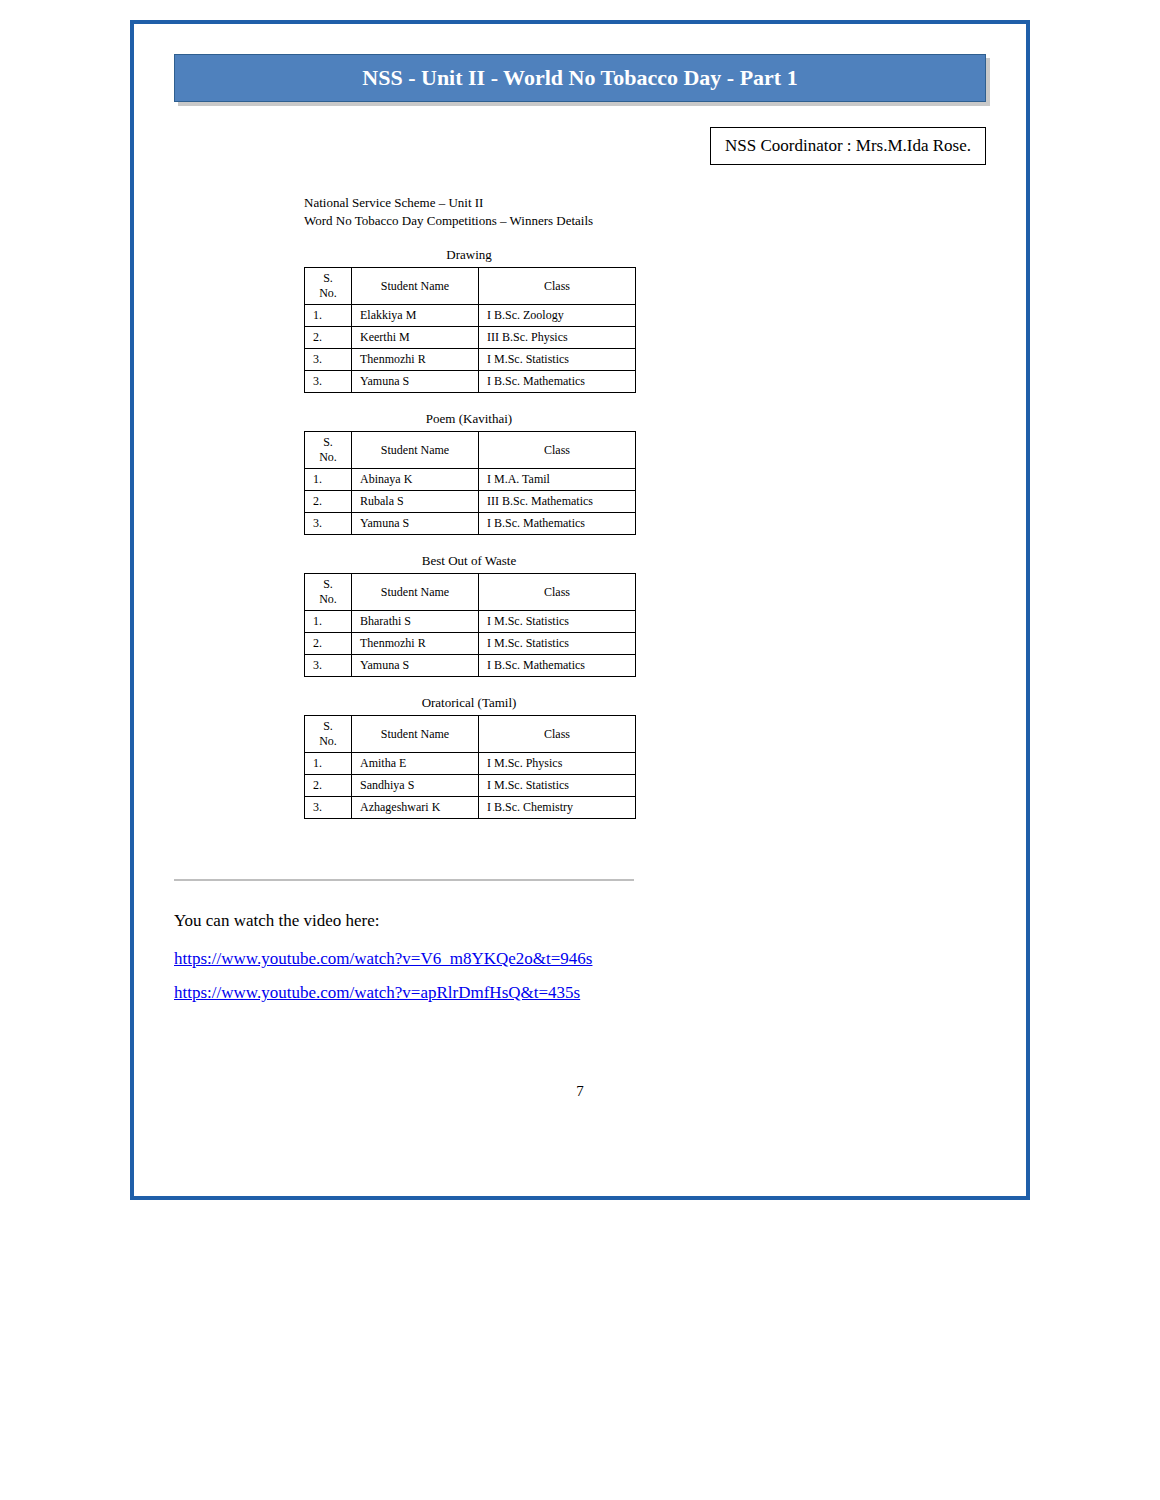NSS - Unit II - World No Tobacco Day - Part 1
NSS Coordinator : Mrs.M.Ida Rose.
National Service Scheme – Unit II
Word No Tobacco Day Competitions – Winners Details
Drawing
| S. No. | Student Name | Class |
| --- | --- | --- |
| 1. | Elakkiya M | I B.Sc. Zoology |
| 2. | Keerthi M | III B.Sc. Physics |
| 3. | Thenmozhi R | I M.Sc. Statistics |
| 3. | Yamuna S | I B.Sc. Mathematics |
Poem (Kavithai)
| S. No. | Student Name | Class |
| --- | --- | --- |
| 1. | Abinaya K | I M.A. Tamil |
| 2. | Rubala S | III B.Sc. Mathematics |
| 3. | Yamuna S | I B.Sc. Mathematics |
Best Out of Waste
| S. No. | Student Name | Class |
| --- | --- | --- |
| 1. | Bharathi S | I M.Sc. Statistics |
| 2. | Thenmozhi R | I M.Sc. Statistics |
| 3. | Yamuna S | I B.Sc. Mathematics |
Oratorical (Tamil)
| S. No. | Student Name | Class |
| --- | --- | --- |
| 1. | Amitha E | I M.Sc. Physics |
| 2. | Sandhiya S | I M.Sc. Statistics |
| 3. | Azhageshwari K | I B.Sc. Chemistry |
You can watch the video here:
https://www.youtube.com/watch?v=V6_m8YKQe2o&t=946s
https://www.youtube.com/watch?v=apRlrDmfHsQ&t=435s
7